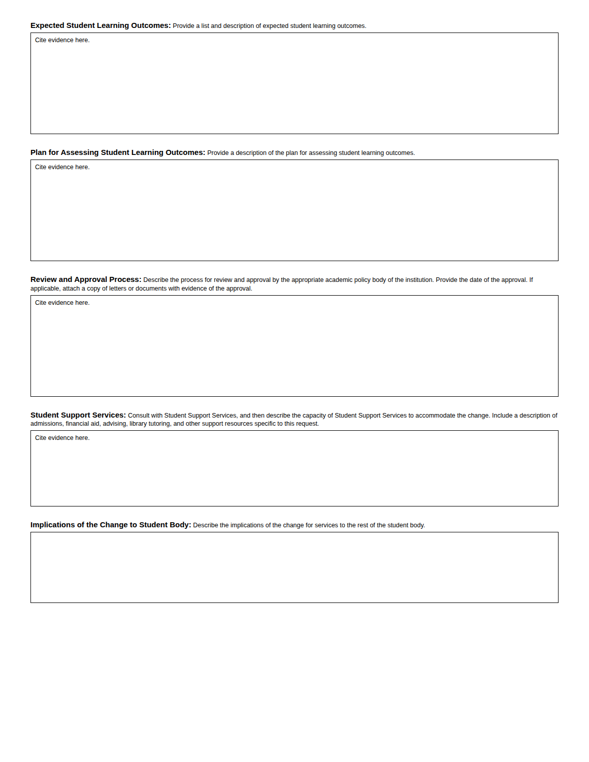Expected Student Learning Outcomes: Provide a list and description of expected student learning outcomes.
Cite evidence here.
Plan for Assessing Student Learning Outcomes: Provide a description of the plan for assessing student learning outcomes.
Cite evidence here.
Review and Approval Process: Describe the process for review and approval by the appropriate academic policy body of the institution. Provide the date of the approval. If applicable, attach a copy of letters or documents with evidence of the approval.
Cite evidence here.
Student Support Services: Consult with Student Support Services, and then describe the capacity of Student Support Services to accommodate the change. Include a description of admissions, financial aid, advising, library tutoring, and other support resources specific to this request.
Cite evidence here.
Implications of the Change to Student Body: Describe the implications of the change for services to the rest of the student body.